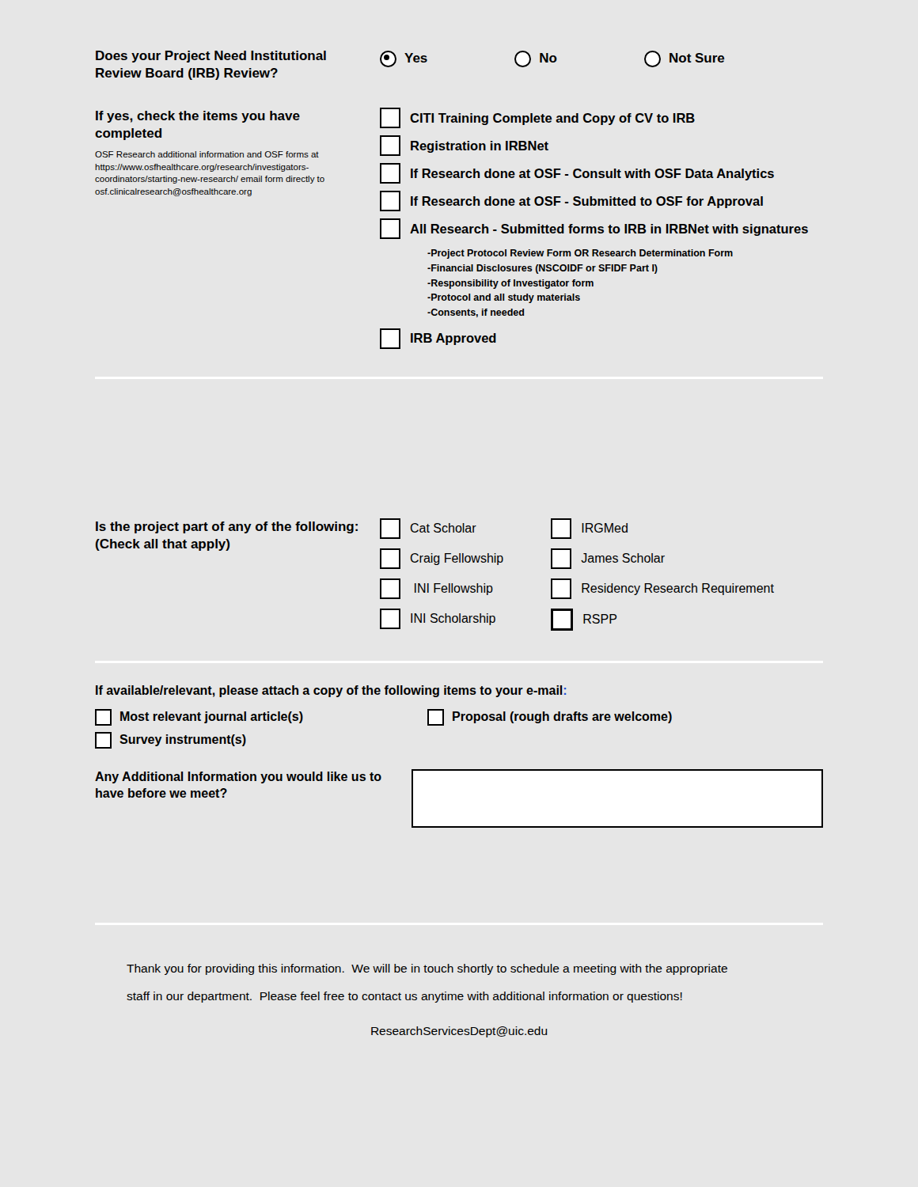Does your Project Need Institutional Review Board (IRB) Review?
Yes No Not Sure
If yes, check the items you have completed
OSF Research additional information and OSF forms at https://www.osfhealthcare.org/research/investigators-coordinators/starting-new-research/ email form directly to osf.clinicalresearch@osfhealthcare.org
CITI Training Complete and Copy of CV to IRB
Registration in IRBNet
If Research done at OSF - Consult with OSF Data Analytics
If Research done at OSF - Submitted to OSF for Approval
All Research - Submitted forms to IRB in IRBNet with signatures
-Project Protocol Review Form OR Research Determination Form
-Financial Disclosures (NSCOIDF or SFIDF Part I)
-Responsibility of Investigator form
-Protocol and all study materials
-Consents, if needed
IRB Approved
Is the project part of any of the following: (Check all that apply)
Cat Scholar
Craig Fellowship
INI Fellowship
INI Scholarship
IRGMed
James Scholar
Residency Research Requirement
RSPP
If available/relevant, please attach a copy of the following items to your e-mail:
Most relevant journal article(s)
Proposal (rough drafts are welcome)
Survey instrument(s)
Any Additional Information you would like us to have before we meet?
Thank you for providing this information. We will be in touch shortly to schedule a meeting with the appropriate
staff in our department. Please feel free to contact us anytime with additional information or questions!
ResearchServicesDept@uic.edu